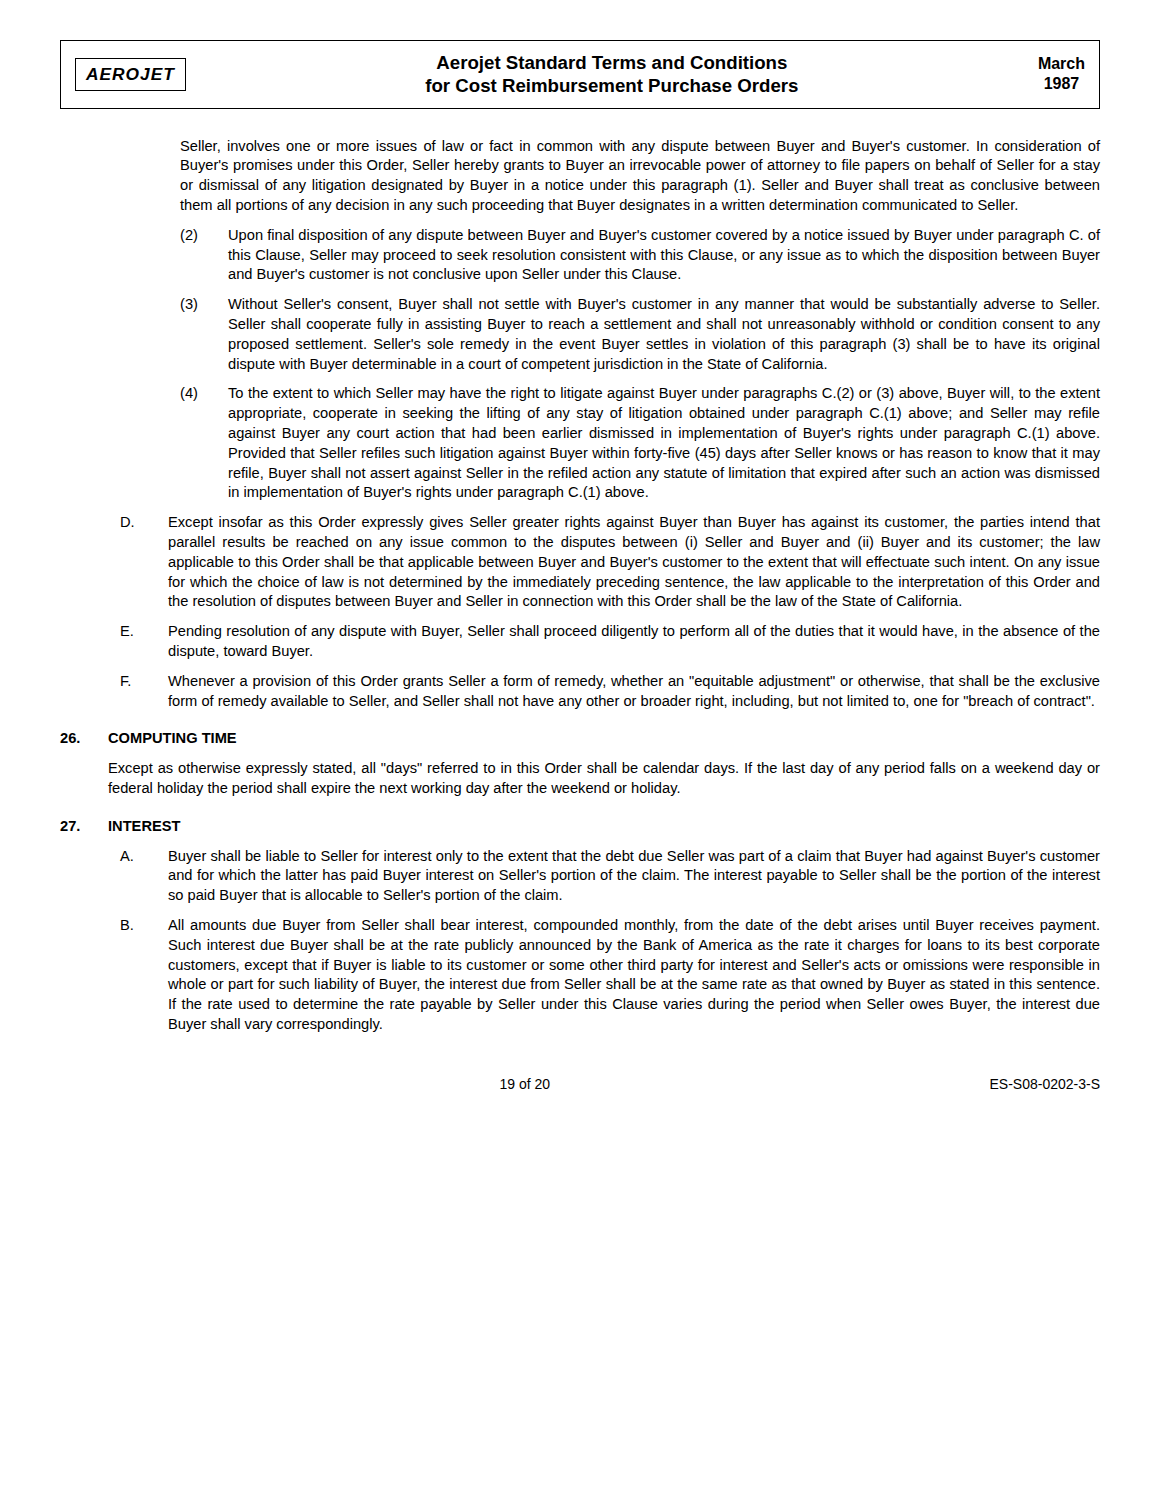AEROJET
Aerojet Standard Terms and Conditions
for Cost Reimbursement Purchase Orders
March
1987
Seller, involves one or more issues of law or fact in common with any dispute between Buyer and Buyer's customer. In consideration of Buyer's promises under this Order, Seller hereby grants to Buyer an irrevocable power of attorney to file papers on behalf of Seller for a stay or dismissal of any litigation designated by Buyer in a notice under this paragraph (1). Seller and Buyer shall treat as conclusive between them all portions of any decision in any such proceeding that Buyer designates in a written determination communicated to Seller.
(2)
Upon final disposition of any dispute between Buyer and Buyer's customer covered by a notice issued by Buyer under paragraph C. of this Clause, Seller may proceed to seek resolution consistent with this Clause, or any issue as to which the disposition between Buyer and Buyer's customer is not conclusive upon Seller under this Clause.
(3)
Without Seller's consent, Buyer shall not settle with Buyer's customer in any manner that would be substantially adverse to Seller. Seller shall cooperate fully in assisting Buyer to reach a settlement and shall not unreasonably withhold or condition consent to any proposed settlement. Seller's sole remedy in the event Buyer settles in violation of this paragraph (3) shall be to have its original dispute with Buyer determinable in a court of competent jurisdiction in the State of California.
(4)
To the extent to which Seller may have the right to litigate against Buyer under paragraphs C.(2) or (3) above, Buyer will, to the extent appropriate, cooperate in seeking the lifting of any stay of litigation obtained under paragraph C.(1) above; and Seller may refile against Buyer any court action that had been earlier dismissed in implementation of Buyer's rights under paragraph C.(1) above. Provided that Seller refiles such litigation against Buyer within forty-five (45) days after Seller knows or has reason to know that it may refile, Buyer shall not assert against Seller in the refiled action any statute of limitation that expired after such an action was dismissed in implementation of Buyer's rights under paragraph C.(1) above.
D.
Except insofar as this Order expressly gives Seller greater rights against Buyer than Buyer has against its customer, the parties intend that parallel results be reached on any issue common to the disputes between (i) Seller and Buyer and (ii) Buyer and its customer; the law applicable to this Order shall be that applicable between Buyer and Buyer's customer to the extent that will effectuate such intent. On any issue for which the choice of law is not determined by the immediately preceding sentence, the law applicable to the interpretation of this Order and the resolution of disputes between Buyer and Seller in connection with this Order shall be the law of the State of California.
E.
Pending resolution of any dispute with Buyer, Seller shall proceed diligently to perform all of the duties that it would have, in the absence of the dispute, toward Buyer.
F.
Whenever a provision of this Order grants Seller a form of remedy, whether an "equitable adjustment" or otherwise, that shall be the exclusive form of remedy available to Seller, and Seller shall not have any other or broader right, including, but not limited to, one for "breach of contract".
26.
Computing Time
Except as otherwise expressly stated, all "days" referred to in this Order shall be calendar days. If the last day of any period falls on a weekend day or federal holiday the period shall expire the next working day after the weekend or holiday.
27.
Interest
A.
Buyer shall be liable to Seller for interest only to the extent that the debt due Seller was part of a claim that Buyer had against Buyer's customer and for which the latter has paid Buyer interest on Seller's portion of the claim. The interest payable to Seller shall be the portion of the interest so paid Buyer that is allocable to Seller's portion of the claim.
B.
All amounts due Buyer from Seller shall bear interest, compounded monthly, from the date of the debt arises until Buyer receives payment. Such interest due Buyer shall be at the rate publicly announced by the Bank of America as the rate it charges for loans to its best corporate customers, except that if Buyer is liable to its customer or some other third party for interest and Seller's acts or omissions were responsible in whole or part for such liability of Buyer, the interest due from Seller shall be at the same rate as that owned by Buyer as stated in this sentence. If the rate used to determine the rate payable by Seller under this Clause varies during the period when Seller owes Buyer, the interest due Buyer shall vary correspondingly.
19 of 20
ES-S08-0202-3-S